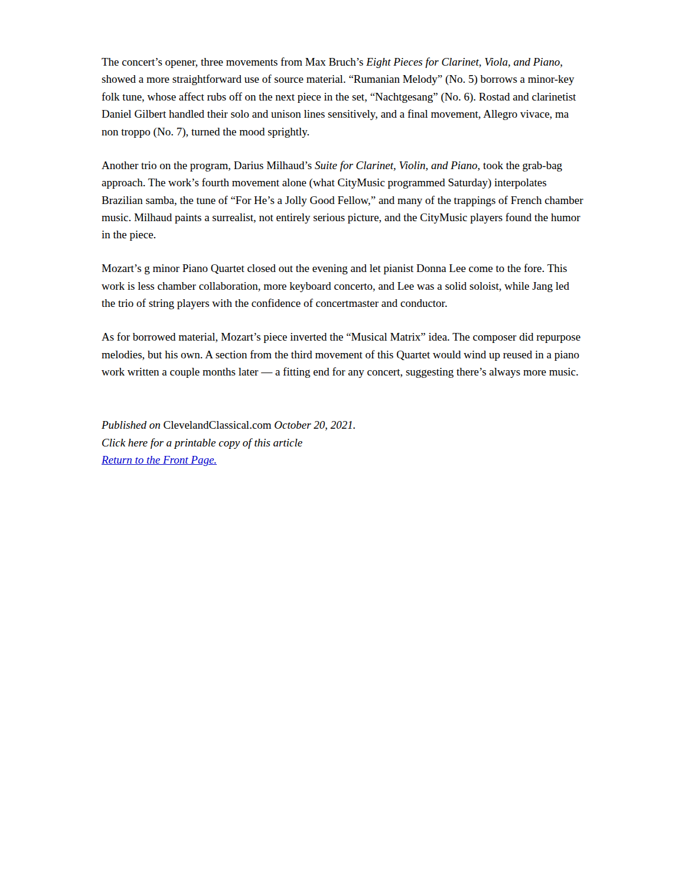The concert’s opener, three movements from Max Bruch’s Eight Pieces for Clarinet, Viola, and Piano, showed a more straightforward use of source material. “Rumanian Melody” (No. 5) borrows a minor-key folk tune, whose affect rubs off on the next piece in the set, “Nachtgesang” (No. 6). Rostad and clarinetist Daniel Gilbert handled their solo and unison lines sensitively, and a final movement, Allegro vivace, ma non troppo (No. 7), turned the mood sprightly.
Another trio on the program, Darius Milhaud’s Suite for Clarinet, Violin, and Piano, took the grab-bag approach. The work’s fourth movement alone (what CityMusic programmed Saturday) interpolates Brazilian samba, the tune of “For He’s a Jolly Good Fellow,” and many of the trappings of French chamber music. Milhaud paints a surrealist, not entirely serious picture, and the CityMusic players found the humor in the piece.
Mozart’s g minor Piano Quartet closed out the evening and let pianist Donna Lee come to the fore. This work is less chamber collaboration, more keyboard concerto, and Lee was a solid soloist, while Jang led the trio of string players with the confidence of concertmaster and conductor.
As for borrowed material, Mozart’s piece inverted the “Musical Matrix” idea. The composer did repurpose melodies, but his own. A section from the third movement of this Quartet would wind up reused in a piano work written a couple months later — a fitting end for any concert, suggesting there’s always more music.
Published on ClevelandClassical.com October 20, 2021.
Click here for a printable copy of this article Return to the Front Page.